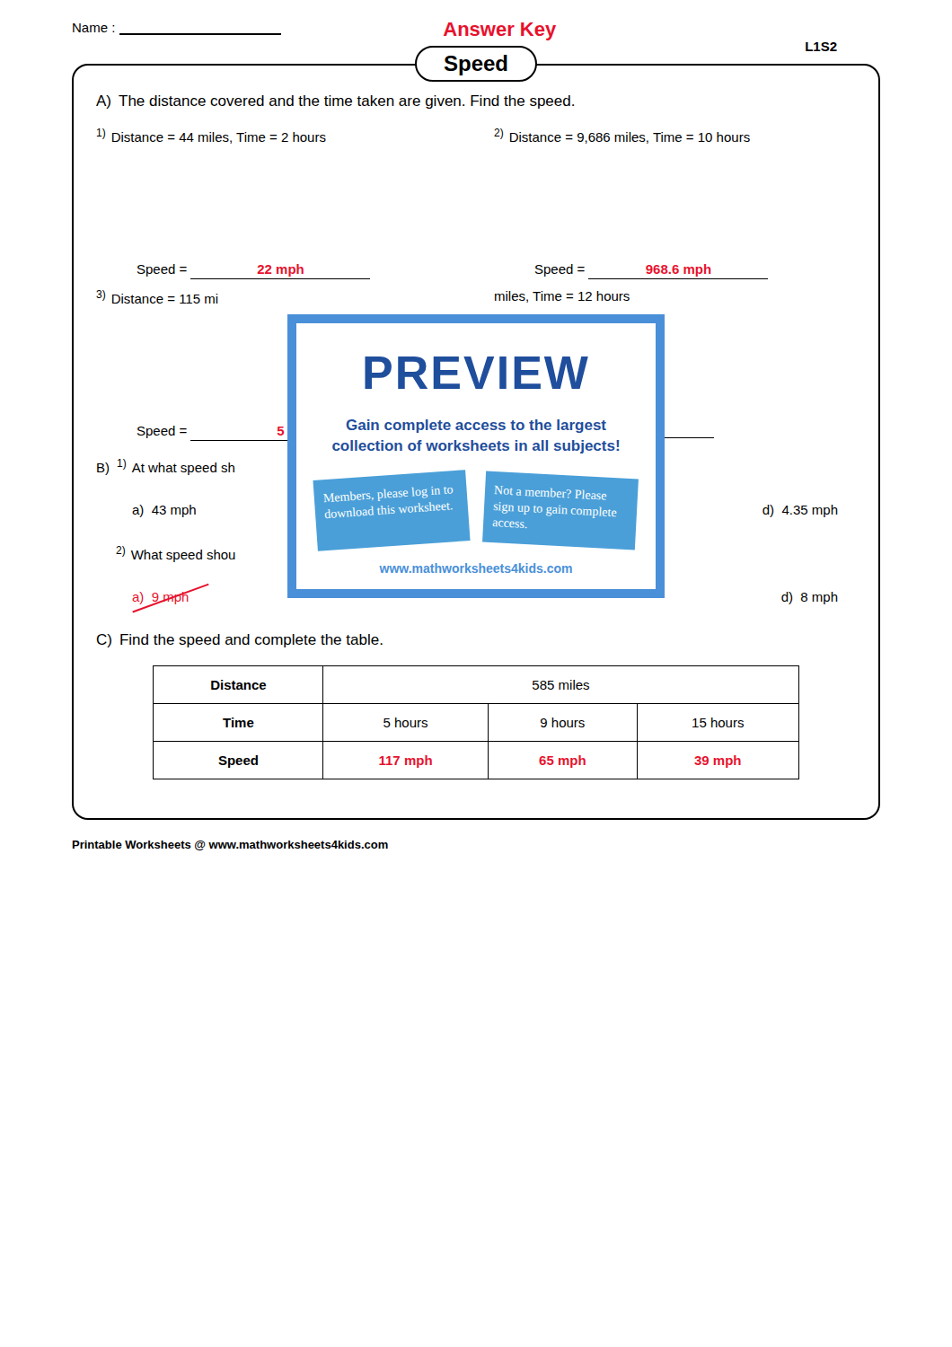Name :
Answer Key
Speed
L1S2
A) The distance covered and the time taken are given. Find the speed.
1) Distance = 44 miles, Time = 2 hours
Speed = 22 mph
2) Distance = 9,686 miles, Time = 10 hours
Speed = 968.6 mph
3) Distance = 115 mi
Speed = 5
miles, Time = 12 hours
1.25 mph
B) 1) At what speed sh
a) 43 mph d) 4.35 mph
2) What speed shou
a) 9 mph d) 8 mph
C) Find the speed and complete the table.
| Distance | 585 miles |
| Time | 5 hours | 9 hours | 15 hours |
| Speed | 117 mph | 65 mph | 39 mph |
Printable Worksheets @ www.mathworksheets4kids.com
PREVIEW
Gain complete access to the largest collection of worksheets in all subjects!
Members, please log in to download this worksheet.
Not a member? Please sign up to gain complete access.
www.mathworksheets4kids.com